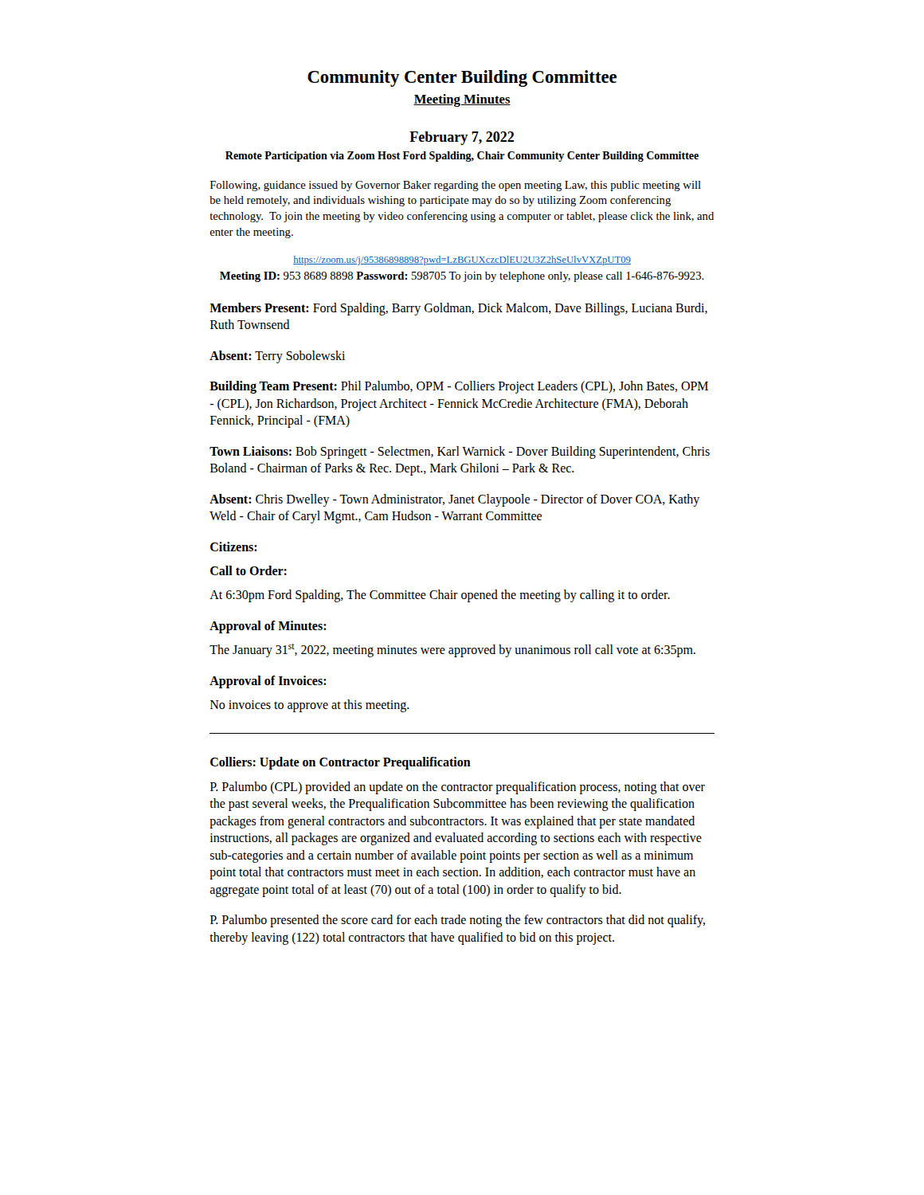Community Center Building Committee
Meeting Minutes
February 7, 2022
Remote Participation via Zoom Host Ford Spalding, Chair Community Center Building Committee
Following, guidance issued by Governor Baker regarding the open meeting Law, this public meeting will be held remotely, and individuals wishing to participate may do so by utilizing Zoom conferencing technology. To join the meeting by video conferencing using a computer or tablet, please click the link, and enter the meeting.
https://zoom.us/j/95386898898?pwd=LzBGUXczcDlEU2U3Z2hSeUlvVXZpUT09
Meeting ID: 953 8689 8898 Password: 598705 To join by telephone only, please call 1-646-876-9923.
Members Present: Ford Spalding, Barry Goldman, Dick Malcom, Dave Billings, Luciana Burdi, Ruth Townsend
Absent: Terry Sobolewski
Building Team Present: Phil Palumbo, OPM - Colliers Project Leaders (CPL), John Bates, OPM - (CPL), Jon Richardson, Project Architect - Fennick McCredie Architecture (FMA), Deborah Fennick, Principal - (FMA)
Town Liaisons: Bob Springett - Selectmen, Karl Warnick - Dover Building Superintendent, Chris Boland - Chairman of Parks & Rec. Dept., Mark Ghiloni – Park & Rec.
Absent: Chris Dwelley - Town Administrator, Janet Claypoole - Director of Dover COA, Kathy Weld - Chair of Caryl Mgmt., Cam Hudson - Warrant Committee
Citizens:
Call to Order:
At 6:30pm Ford Spalding, The Committee Chair opened the meeting by calling it to order.
Approval of Minutes:
The January 31st, 2022, meeting minutes were approved by unanimous roll call vote at 6:35pm.
Approval of Invoices:
No invoices to approve at this meeting.
Colliers: Update on Contractor Prequalification
P. Palumbo (CPL) provided an update on the contractor prequalification process, noting that over the past several weeks, the Prequalification Subcommittee has been reviewing the qualification packages from general contractors and subcontractors. It was explained that per state mandated instructions, all packages are organized and evaluated according to sections each with respective sub-categories and a certain number of available point points per section as well as a minimum point total that contractors must meet in each section. In addition, each contractor must have an aggregate point total of at least (70) out of a total (100) in order to qualify to bid.
P. Palumbo presented the score card for each trade noting the few contractors that did not qualify, thereby leaving (122) total contractors that have qualified to bid on this project.